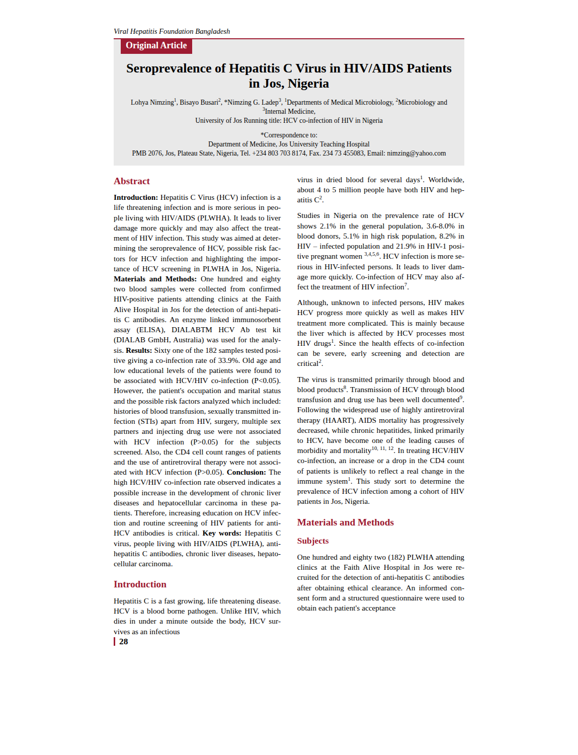Viral Hepatitis Foundation Bangladesh
Original Article
Seroprevalence of Hepatitis C Virus in HIV/AIDS Patients in Jos, Nigeria
Lohya Nimzing1, Bisayo Busari2, *Nimzing G. Ladep3, 1Departments of Medical Microbiology, 2Microbiology and 3Internal Medicine,
University of Jos Running title: HCV co-infection of HIV in Nigeria
*Correspondence to:
Department of Medicine, Jos University Teaching Hospital
PMB 2076, Jos, Plateau State, Nigeria, Tel. +234 803 703 8174, Fax. 234 73 455083, Email: nimzing@yahoo.com
Abstract
Introduction: Hepatitis C Virus (HCV) infection is a life threatening infection and is more serious in people living with HIV/AIDS (PLWHA). It leads to liver damage more quickly and may also affect the treatment of HIV infection. This study was aimed at determining the seroprevalence of HCV, possible risk factors for HCV infection and highlighting the importance of HCV screening in PLWHA in Jos, Nigeria. Materials and Methods: One hundred and eighty two blood samples were collected from confirmed HIV-positive patients attending clinics at the Faith Alive Hospital in Jos for the detection of anti-hepatitis C antibodies. An enzyme linked immunosorbent assay (ELISA), DIALABTM HCV Ab test kit (DIALAB GmbH, Australia) was used for the analysis. Results: Sixty one of the 182 samples tested positive giving a co-infection rate of 33.9%. Old age and low educational levels of the patients were found to be associated with HCV/HIV co-infection (P<0.05). However, the patient's occupation and marital status and the possible risk factors analyzed which included: histories of blood transfusion, sexually transmitted infection (STIs) apart from HIV, surgery, multiple sex partners and injecting drug use were not associated with HCV infection (P>0.05) for the subjects screened. Also, the CD4 cell count ranges of patients and the use of antiretroviral therapy were not associated with HCV infection (P>0.05). Conclusion: The high HCV/HIV co-infection rate observed indicates a possible increase in the development of chronic liver diseases and hepatocellular carcinoma in these patients. Therefore, increasing education on HCV infection and routine screening of HIV patients for anti-HCV antibodies is critical. Key words: Hepatitis C virus, people living with HIV/AIDS (PLWHA), anti-hepatitis C antibodies, chronic liver diseases, hepatocellular carcinoma.
Introduction
Hepatitis C is a fast growing, life threatening disease. HCV is a blood borne pathogen. Unlike HIV, which dies in under a minute outside the body, HCV survives as an infectious
virus in dried blood for several days1. Worldwide, about 4 to 5 million people have both HIV and hepatitis C2.
Studies in Nigeria on the prevalence rate of HCV shows 2.1% in the general population, 3.6-8.0% in blood donors, 5.1% in high risk population, 8.2% in HIV – infected population and 21.9% in HIV-1 positive pregnant women 3,4,5,6. HCV infection is more serious in HIV-infected persons. It leads to liver damage more quickly. Co-infection of HCV may also affect the treatment of HIV infection7.
Although, unknown to infected persons, HIV makes HCV progress more quickly as well as makes HIV treatment more complicated. This is mainly because the liver which is affected by HCV processes most HIV drugs1. Since the health effects of co-infection can be severe, early screening and detection are critical2.
The virus is transmitted primarily through blood and blood products8. Transmission of HCV through blood transfusion and drug use has been well documented9. Following the widespread use of highly antiretroviral therapy (HAART), AIDS mortality has progressively decreased, while chronic hepatitides, linked primarily to HCV, have become one of the leading causes of morbidity and mortality10, 11, 12. In treating HCV/HIV co-infection, an increase or a drop in the CD4 count of patients is unlikely to reflect a real change in the immune system1. This study sort to determine the prevalence of HCV infection among a cohort of HIV patients in Jos, Nigeria.
Materials and Methods
Subjects
One hundred and eighty two (182) PLWHA attending clinics at the Faith Alive Hospital in Jos were recruited for the detection of anti-hepatitis C antibodies after obtaining ethical clearance. An informed consent form and a structured questionnaire were used to obtain each patient's acceptance
28